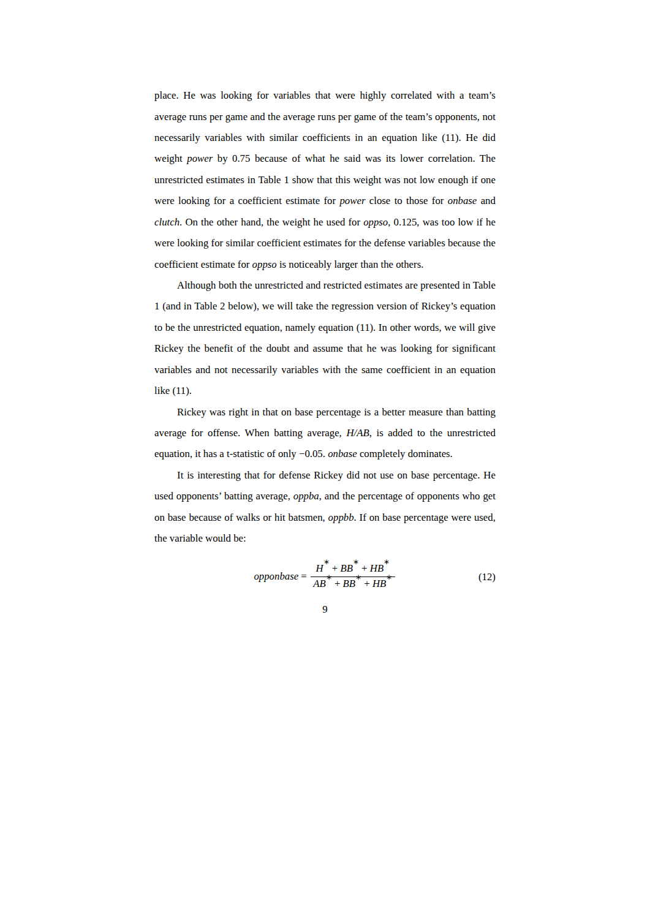place. He was looking for variables that were highly correlated with a team’s average runs per game and the average runs per game of the team’s opponents, not necessarily variables with similar coefficients in an equation like (11). He did weight power by 0.75 because of what he said was its lower correlation. The unrestricted estimates in Table 1 show that this weight was not low enough if one were looking for a coefficient estimate for power close to those for onbase and clutch. On the other hand, the weight he used for oppso, 0.125, was too low if he were looking for similar coefficient estimates for the defense variables because the coefficient estimate for oppso is noticeably larger than the others.
Although both the unrestricted and restricted estimates are presented in Table 1 (and in Table 2 below), we will take the regression version of Rickey’s equation to be the unrestricted equation, namely equation (11). In other words, we will give Rickey the benefit of the doubt and assume that he was looking for significant variables and not necessarily variables with the same coefficient in an equation like (11).
Rickey was right in that on base percentage is a better measure than batting average for offense. When batting average, H/AB, is added to the unrestricted equation, it has a t-statistic of only −0.05. onbase completely dominates.
It is interesting that for defense Rickey did not use on base percentage. He used opponents’ batting average, oppba, and the percentage of opponents who get on base because of walks or hit batsmen, oppbb. If on base percentage were used, the variable would be:
opponbase = H∗ + BB∗ + HB∗ AB∗ + BB∗ + HB∗
(12)
9